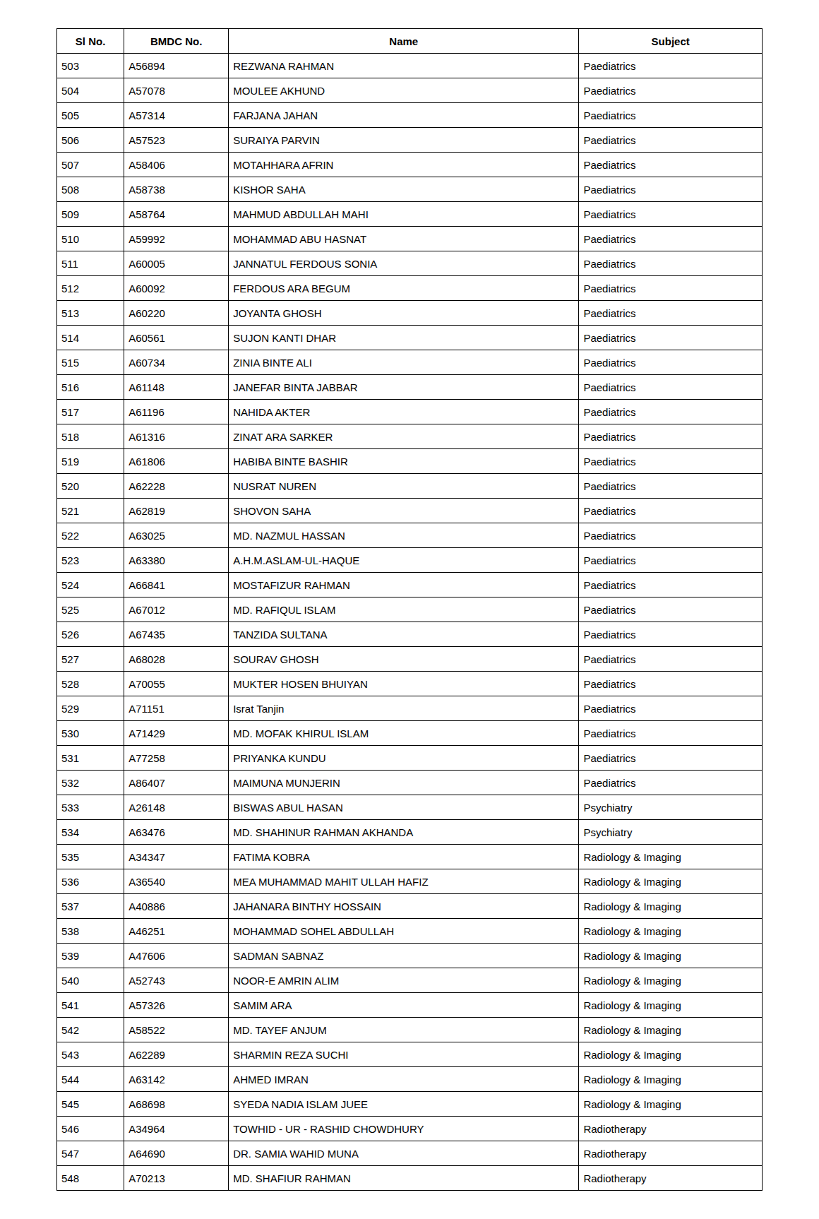| Sl No. | BMDC No. | Name | Subject |
| --- | --- | --- | --- |
| 503 | A56894 | REZWANA RAHMAN | Paediatrics |
| 504 | A57078 | MOULEE AKHUND | Paediatrics |
| 505 | A57314 | FARJANA JAHAN | Paediatrics |
| 506 | A57523 | SURAIYA PARVIN | Paediatrics |
| 507 | A58406 | MOTAHHARA AFRIN | Paediatrics |
| 508 | A58738 | KISHOR SAHA | Paediatrics |
| 509 | A58764 | MAHMUD ABDULLAH MAHI | Paediatrics |
| 510 | A59992 | MOHAMMAD ABU HASNAT | Paediatrics |
| 511 | A60005 | JANNATUL FERDOUS SONIA | Paediatrics |
| 512 | A60092 | FERDOUS ARA BEGUM | Paediatrics |
| 513 | A60220 | JOYANTA GHOSH | Paediatrics |
| 514 | A60561 | SUJON KANTI DHAR | Paediatrics |
| 515 | A60734 | ZINIA BINTE ALI | Paediatrics |
| 516 | A61148 | JANEFAR BINTA JABBAR | Paediatrics |
| 517 | A61196 | NAHIDA AKTER | Paediatrics |
| 518 | A61316 | ZINAT ARA SARKER | Paediatrics |
| 519 | A61806 | HABIBA BINTE BASHIR | Paediatrics |
| 520 | A62228 | NUSRAT NUREN | Paediatrics |
| 521 | A62819 | SHOVON SAHA | Paediatrics |
| 522 | A63025 | MD. NAZMUL HASSAN | Paediatrics |
| 523 | A63380 | A.H.M.ASLAM-UL-HAQUE | Paediatrics |
| 524 | A66841 | MOSTAFIZUR RAHMAN | Paediatrics |
| 525 | A67012 | MD. RAFIQUL ISLAM | Paediatrics |
| 526 | A67435 | TANZIDA SULTANA | Paediatrics |
| 527 | A68028 | SOURAV GHOSH | Paediatrics |
| 528 | A70055 | MUKTER HOSEN BHUIYAN | Paediatrics |
| 529 | A71151 | Israt Tanjin | Paediatrics |
| 530 | A71429 | MD. MOFAK KHIRUL ISLAM | Paediatrics |
| 531 | A77258 | PRIYANKA KUNDU | Paediatrics |
| 532 | A86407 | MAIMUNA MUNJERIN | Paediatrics |
| 533 | A26148 | BISWAS ABUL HASAN | Psychiatry |
| 534 | A63476 | MD. SHAHINUR RAHMAN AKHANDA | Psychiatry |
| 535 | A34347 | FATIMA KOBRA | Radiology & Imaging |
| 536 | A36540 | MEA MUHAMMAD MAHIT ULLAH HAFIZ | Radiology & Imaging |
| 537 | A40886 | JAHANARA BINTHY HOSSAIN | Radiology & Imaging |
| 538 | A46251 | MOHAMMAD SOHEL ABDULLAH | Radiology & Imaging |
| 539 | A47606 | SADMAN SABNAZ | Radiology & Imaging |
| 540 | A52743 | NOOR-E AMRIN ALIM | Radiology & Imaging |
| 541 | A57326 | SAMIM ARA | Radiology & Imaging |
| 542 | A58522 | MD. TAYEF ANJUM | Radiology & Imaging |
| 543 | A62289 | SHARMIN REZA SUCHI | Radiology & Imaging |
| 544 | A63142 | AHMED IMRAN | Radiology & Imaging |
| 545 | A68698 | SYEDA NADIA ISLAM JUEE | Radiology & Imaging |
| 546 | A34964 | TOWHID - UR - RASHID CHOWDHURY | Radiotherapy |
| 547 | A64690 | DR. SAMIA WAHID MUNA | Radiotherapy |
| 548 | A70213 | MD. SHAFIUR RAHMAN | Radiotherapy |